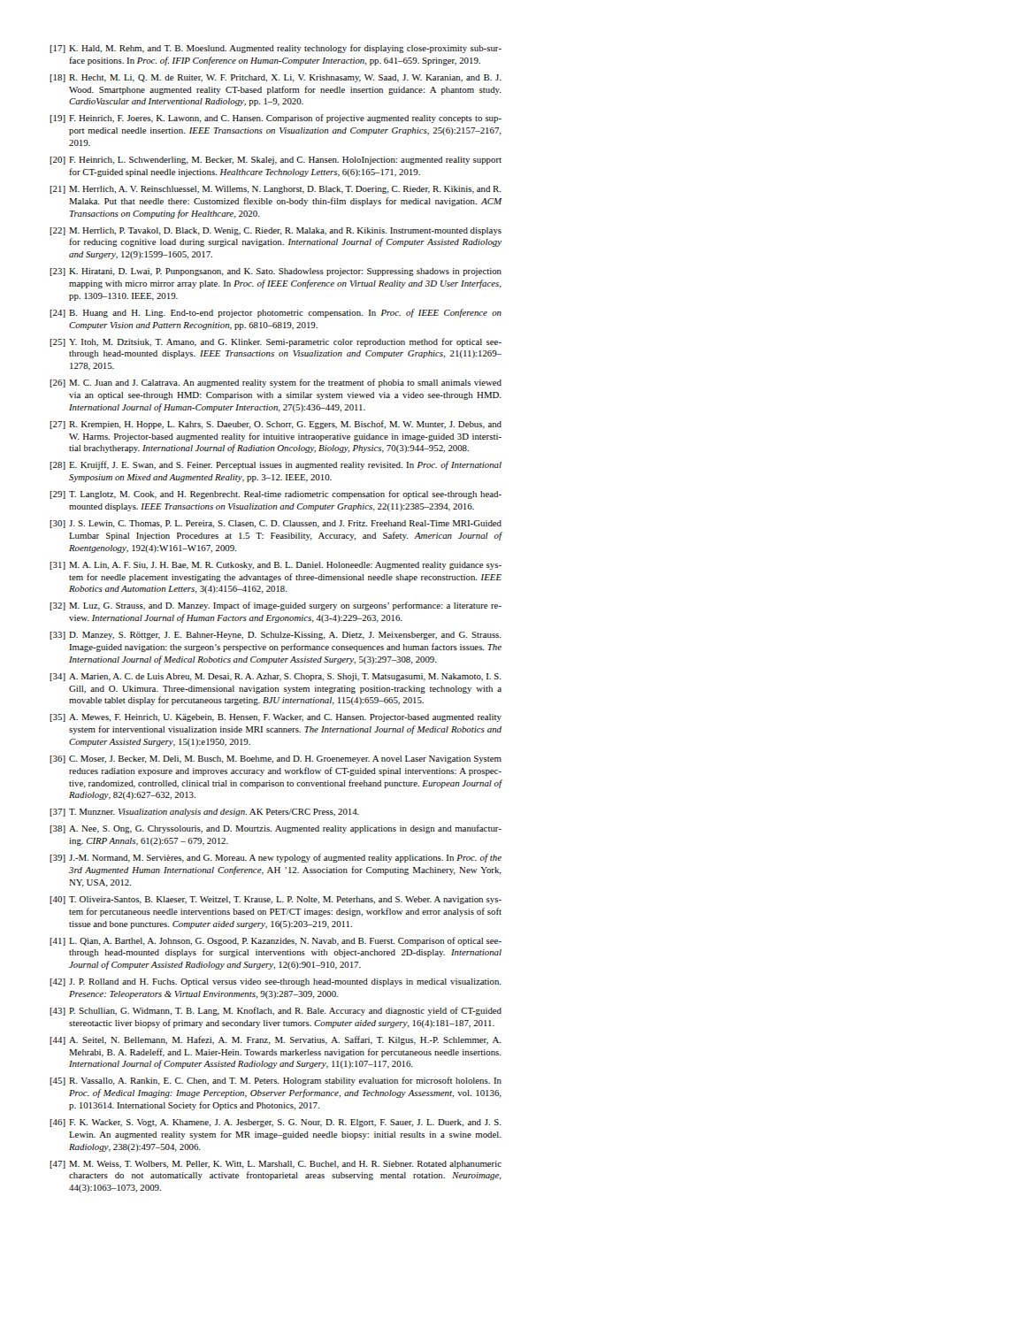[17] K. Hald, M. Rehm, and T. B. Moeslund. Augmented reality technology for displaying close-proximity sub-surface positions. In Proc. of. IFIP Conference on Human-Computer Interaction, pp. 641–659. Springer, 2019.
[18] R. Hecht, M. Li, Q. M. de Ruiter, W. F. Pritchard, X. Li, V. Krishnasamy, W. Saad, J. W. Karanian, and B. J. Wood. Smartphone augmented reality CT-based platform for needle insertion guidance: A phantom study. CardioVascular and Interventional Radiology, pp. 1–9, 2020.
[19] F. Heinrich, F. Joeres, K. Lawonn, and C. Hansen. Comparison of projective augmented reality concepts to support medical needle insertion. IEEE Transactions on Visualization and Computer Graphics, 25(6):2157–2167, 2019.
[20] F. Heinrich, L. Schwenderling, M. Becker, M. Skalej, and C. Hansen. HoloInjection: augmented reality support for CT-guided spinal needle injections. Healthcare Technology Letters, 6(6):165–171, 2019.
[21] M. Herrlich, A. V. Reinschluessel, M. Willems, N. Langhorst, D. Black, T. Doering, C. Rieder, R. Kikinis, and R. Malaka. Put that needle there: Customized flexible on-body thin-film displays for medical navigation. ACM Transactions on Computing for Healthcare, 2020.
[22] M. Herrlich, P. Tavakol, D. Black, D. Wenig, C. Rieder, R. Malaka, and R. Kikinis. Instrument-mounted displays for reducing cognitive load during surgical navigation. International Journal of Computer Assisted Radiology and Surgery, 12(9):1599–1605, 2017.
[23] K. Hiratani, D. Lwai, P. Punpongsanon, and K. Sato. Shadowless projector: Suppressing shadows in projection mapping with micro mirror array plate. In Proc. of IEEE Conference on Virtual Reality and 3D User Interfaces, pp. 1309–1310. IEEE, 2019.
[24] B. Huang and H. Ling. End-to-end projector photometric compensation. In Proc. of IEEE Conference on Computer Vision and Pattern Recognition, pp. 6810–6819, 2019.
[25] Y. Itoh, M. Dzitsiuk, T. Amano, and G. Klinker. Semi-parametric color reproduction method for optical see-through head-mounted displays. IEEE Transactions on Visualization and Computer Graphics, 21(11):1269–1278, 2015.
[26] M. C. Juan and J. Calatrava. An augmented reality system for the treatment of phobia to small animals viewed via an optical see-through HMD: Comparison with a similar system viewed via a video see-through HMD. International Journal of Human-Computer Interaction, 27(5):436–449, 2011.
[27] R. Krempien, H. Hoppe, L. Kahrs, S. Daeuber, O. Schorr, G. Eggers, M. Bischof, M. W. Munter, J. Debus, and W. Harms. Projector-based augmented reality for intuitive intraoperative guidance in image-guided 3D interstitial brachytherapy. International Journal of Radiation Oncology, Biology, Physics, 70(3):944–952, 2008.
[28] E. Kruijff, J. E. Swan, and S. Feiner. Perceptual issues in augmented reality revisited. In Proc. of International Symposium on Mixed and Augmented Reality, pp. 3–12. IEEE, 2010.
[29] T. Langlotz, M. Cook, and H. Regenbrecht. Real-time radiometric compensation for optical see-through head-mounted displays. IEEE Transactions on Visualization and Computer Graphics, 22(11):2385–2394, 2016.
[30] J. S. Lewin, C. Thomas, P. L. Pereira, S. Clasen, C. D. Claussen, and J. Fritz. Freehand Real-Time MRI-Guided Lumbar Spinal Injection Procedures at 1.5 T: Feasibility, Accuracy, and Safety. American Journal of Roentgenology, 192(4):W161–W167, 2009.
[31] M. A. Lin, A. F. Siu, J. H. Bae, M. R. Cutkosky, and B. L. Daniel. Holoneedle: Augmented reality guidance system for needle placement investigating the advantages of three-dimensional needle shape reconstruction. IEEE Robotics and Automation Letters, 3(4):4156–4162, 2018.
[32] M. Luz, G. Strauss, and D. Manzey. Impact of image-guided surgery on surgeons’ performance: a literature review. International Journal of Human Factors and Ergonomics, 4(3-4):229–263, 2016.
[33] D. Manzey, S. Röttger, J. E. Bahner-Heyne, D. Schulze-Kissing, A. Dietz, J. Meixensberger, and G. Strauss. Image-guided navigation: the surgeon’s perspective on performance consequences and human factors issues. The International Journal of Medical Robotics and Computer Assisted Surgery, 5(3):297–308, 2009.
[34] A. Marien, A. C. de Luis Abreu, M. Desai, R. A. Azhar, S. Chopra, S. Shoji, T. Matsugasumi, M. Nakamoto, I. S. Gill, and O. Ukimura. Three-dimensional navigation system integrating position-tracking technology with a movable tablet display for percutaneous targeting. BJU international, 115(4):659–665, 2015.
[35] A. Mewes, F. Heinrich, U. Kägebein, B. Hensen, F. Wacker, and C. Hansen. Projector-based augmented reality system for interventional visualization inside MRI scanners. The International Journal of Medical Robotics and Computer Assisted Surgery, 15(1):e1950, 2019.
[36] C. Moser, J. Becker, M. Deli, M. Busch, M. Boehme, and D. H. Groenemeyer. A novel Laser Navigation System reduces radiation exposure and improves accuracy and workflow of CT-guided spinal interventions: A prospective, randomized, controlled, clinical trial in comparison to conventional freehand puncture. European Journal of Radiology, 82(4):627–632, 2013.
[37] T. Munzner. Visualization analysis and design. AK Peters/CRC Press, 2014.
[38] A. Nee, S. Ong, G. Chryssolouris, and D. Mourtzis. Augmented reality applications in design and manufacturing. CIRP Annals, 61(2):657 – 679, 2012.
[39] J.-M. Normand, M. Servières, and G. Moreau. A new typology of augmented reality applications. In Proc. of the 3rd Augmented Human International Conference, AH ’12. Association for Computing Machinery, New York, NY, USA, 2012.
[40] T. Oliveira-Santos, B. Klaeser, T. Weitzel, T. Krause, L. P. Nolte, M. Peterhans, and S. Weber. A navigation system for percutaneous needle interventions based on PET/CT images: design, workflow and error analysis of soft tissue and bone punctures. Computer aided surgery, 16(5):203–219, 2011.
[41] L. Qian, A. Barthel, A. Johnson, G. Osgood, P. Kazanzides, N. Navab, and B. Fuerst. Comparison of optical see-through head-mounted displays for surgical interventions with object-anchored 2D-display. International Journal of Computer Assisted Radiology and Surgery, 12(6):901–910, 2017.
[42] J. P. Rolland and H. Fuchs. Optical versus video see-through head-mounted displays in medical visualization. Presence: Teleoperators & Virtual Environments, 9(3):287–309, 2000.
[43] P. Schullian, G. Widmann, T. B. Lang, M. Knoflach, and R. Bale. Accuracy and diagnostic yield of CT-guided stereotactic liver biopsy of primary and secondary liver tumors. Computer aided surgery, 16(4):181–187, 2011.
[44] A. Seitel, N. Bellemann, M. Hafezi, A. M. Franz, M. Servatius, A. Saffari, T. Kilgus, H.-P. Schlemmer, A. Mehrabi, B. A. Radeleff, and L. Maier-Hein. Towards markerless navigation for percutaneous needle insertions. International Journal of Computer Assisted Radiology and Surgery, 11(1):107–117, 2016.
[45] R. Vassallo, A. Rankin, E. C. Chen, and T. M. Peters. Hologram stability evaluation for microsoft hololens. In Proc. of Medical Imaging: Image Perception, Observer Performance, and Technology Assessment, vol. 10136, p. 1013614. International Society for Optics and Photonics, 2017.
[46] F. K. Wacker, S. Vogt, A. Khamene, J. A. Jesberger, S. G. Nour, D. R. Elgort, F. Sauer, J. L. Duerk, and J. S. Lewin. An augmented reality system for MR image–guided needle biopsy: initial results in a swine model. Radiology, 238(2):497–504, 2006.
[47] M. M. Weiss, T. Wolbers, M. Peller, K. Witt, L. Marshall, C. Buchel, and H. R. Siebner. Rotated alphanumeric characters do not automatically activate frontoparietal areas subserving mental rotation. Neuroimage, 44(3):1063–1073, 2009.